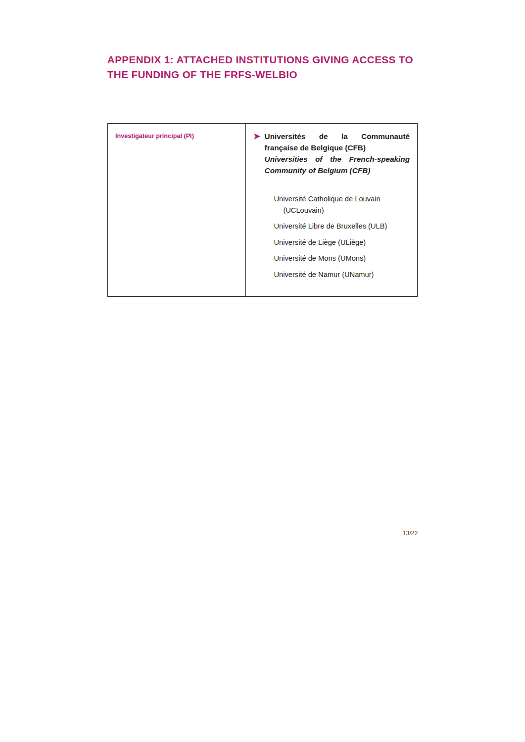Appendix 1: Attached institutions giving access to the funding of the FRFS-WELBIO
| Investigateur principal (PI) | ➤ Universités de la Communauté française de Belgique (CFB) Universities of the French-speaking Community of Belgium (CFB) Université Catholique de Louvain (UCLouvain) Université Libre de Bruxelles (ULB) Université de Liège (ULiège) Université de Mons (UMons) Université de Namur (UNamur) |
13/22